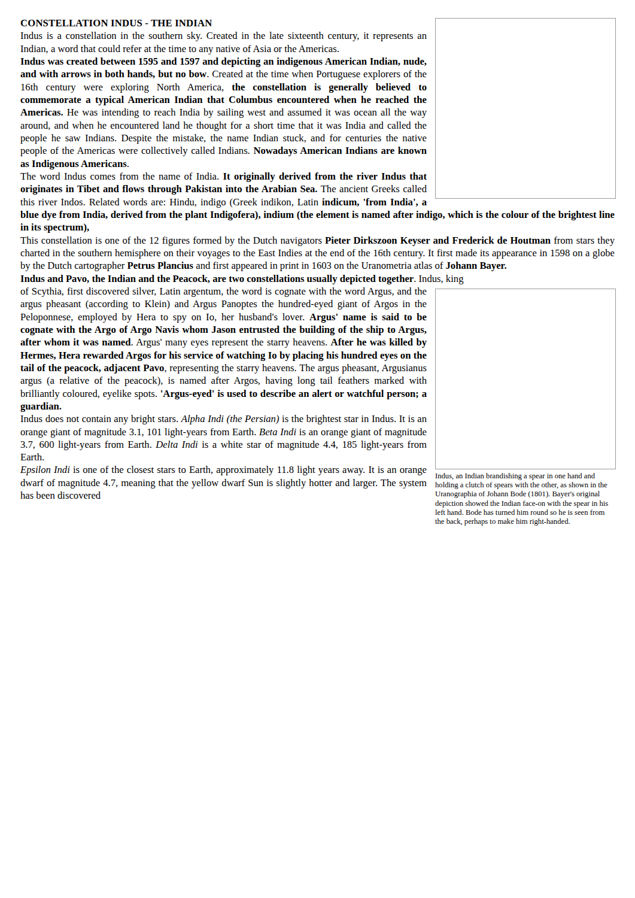CONSTELLATION INDUS - THE INDIAN
Indus is a constellation in the southern sky. Created in the late sixteenth century, it represents an Indian, a word that could refer at the time to any native of Asia or the Americas.
Indus was created between 1595 and 1597 and depicting an indigenous American Indian, nude, and with arrows in both hands, but no bow. Created at the time when Portuguese explorers of the 16th century were exploring North America, the constellation is generally believed to commemorate a typical American Indian that Columbus encountered when he reached the Americas. He was intending to reach India by sailing west and assumed it was ocean all the way around, and when he encountered land he thought for a short time that it was India and called the people he saw Indians. Despite the mistake, the name Indian stuck, and for centuries the native people of the Americas were collectively called Indians. Nowadays American Indians are known as Indigenous Americans.
The word Indus comes from the name of India. It originally derived from the river Indus that originates in Tibet and flows through Pakistan into the Arabian Sea. The ancient Greeks called this river Indos. Related words are: Hindu, indigo (Greek indikon, Latin indicum, 'from India', a blue dye from India, derived from the plant Indigofera), indium (the element is named after indigo, which is the colour of the brightest line in its spectrum),
This constellation is one of the 12 figures formed by the Dutch navigators Pieter Dirkszoon Keyser and Frederick de Houtman from stars they charted in the southern hemisphere on their voyages to the East Indies at the end of the 16th century. It first made its appearance in 1598 on a globe by the Dutch cartographer Petrus Plancius and first appeared in print in 1603 on the Uranometria atlas of Johann Bayer.
Indus and Pavo, the Indian and the Peacock, are two constellations usually depicted together. Indus, king
Indus, an Indian brandishing a spear in one hand and holding a clutch of spears with the other, as shown in the Uranographia of Johann Bode (1801). Bayer's original depiction showed the Indian face-on with the spear in his left hand. Bode has turned him round so he is seen from the back, perhaps to make him right-handed.
of Scythia, first discovered silver, Latin argentum, the word is cognate with the word Argus, and the argus pheasant (according to Klein) and Argus Panoptes the hundred-eyed giant of Argos in the Peloponnese, employed by Hera to spy on Io, her husband's lover. Argus' name is said to be cognate with the Argo of Argo Navis whom Jason entrusted the building of the ship to Argus, after whom it was named. Argus' many eyes represent the starry heavens. After he was killed by Hermes, Hera rewarded Argos for his service of watching Io by placing his hundred eyes on the tail of the peacock, adjacent Pavo, representing the starry heavens. The argus pheasant, Argusianus argus (a relative of the peacock), is named after Argos, having long tail feathers marked with brilliantly coloured, eyelike spots. 'Argus-eyed' is used to describe an alert or watchful person; a guardian.
Indus does not contain any bright stars. Alpha Indi (the Persian) is the brightest star in Indus. It is an orange giant of magnitude 3.1, 101 light-years from Earth. Beta Indi is an orange giant of magnitude 3.7, 600 light-years from Earth. Delta Indi is a white star of magnitude 4.4, 185 light-years from Earth.
Epsilon Indi is one of the closest stars to Earth, approximately 11.8 light years away. It is an orange dwarf of magnitude 4.7, meaning that the yellow dwarf Sun is slightly hotter and larger. The system has been discovered